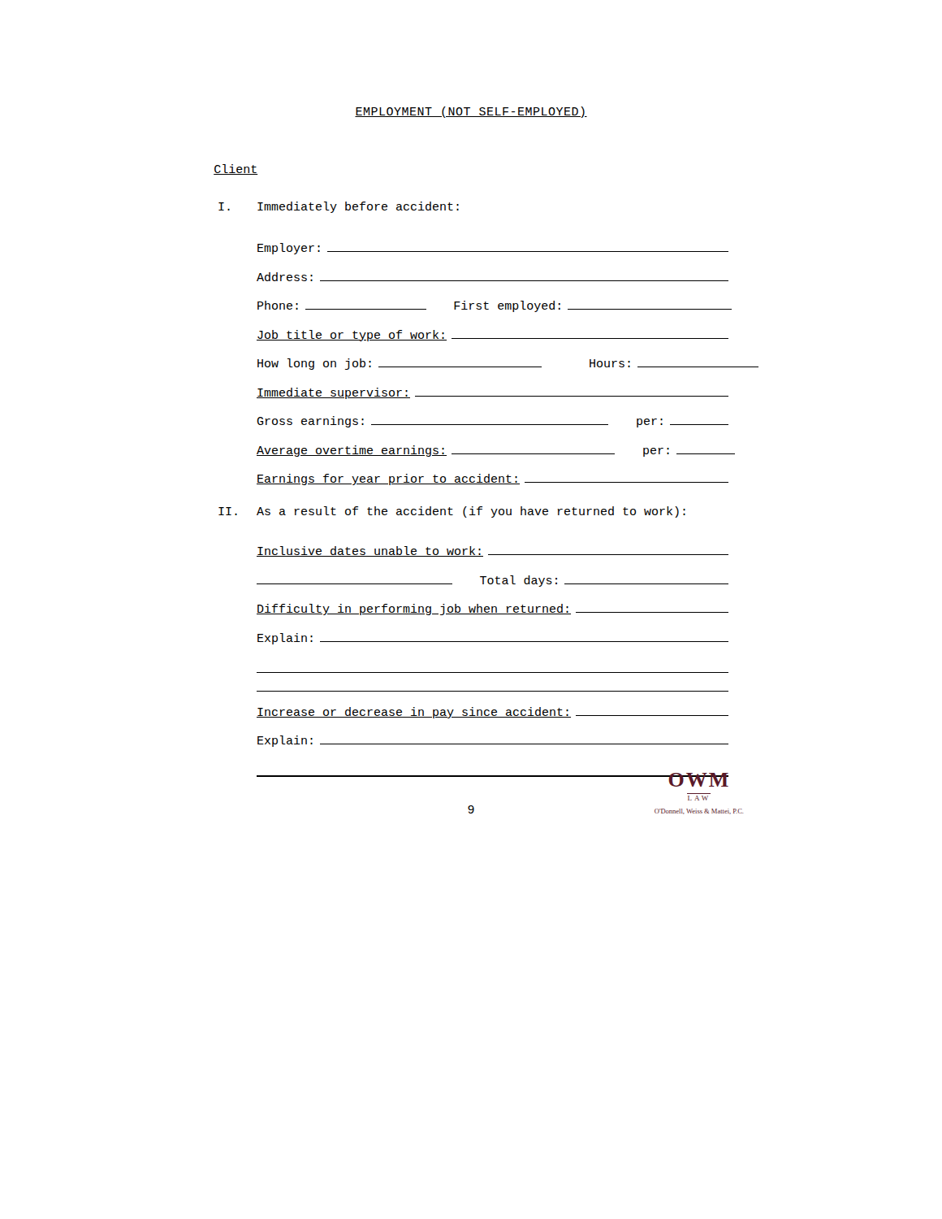EMPLOYMENT (NOT SELF-EMPLOYED)
Client
I. Immediately before accident:
Employer:
Address:
Phone: First employed:
Job title or type of work:
How long on job: Hours:
Immediate supervisor:
Gross earnings: per:
Average overtime earnings: per:
Earnings for year prior to accident:
II. As a result of the accident (if you have returned to work):
Inclusive dates unable to work:
Total days:
Difficulty in performing job when returned:
Explain:
Increase or decrease in pay since accident:
Explain:
OWM
LAW
O'Donnell, Weiss & Mattei, P.C.
9